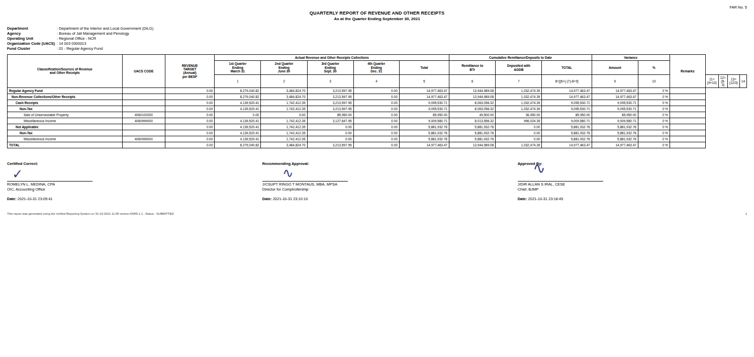FAR No. 5
QUARTERLY REPORT OF REVENUE AND OTHER RECEIPTS
As at the Quarter Ending September 30, 2021
| Department | : Department of the Interior and Local Government (DILG) |
| Agency | : Bureau of Jail Management and Penology |
| Operating Unit | : Regional Office - NCR |
| Organization Code (UACS) | : 14 003 0300013 |
| Fund Cluster | : 01 - Regular Agency Fund |
| Classsification/Sources of Revenue and Other Receipts | UACS CODE | REVENUE TARGET (Annual) per BESF | Actual Revenue and Other Receipts Collections | Cumulative Remittance/Deposits to Date | Variance | Remarks |
| --- | --- | --- | --- | --- | --- | --- |
| 1st Quarter Ending March 31 | 2nd Quarter Ending June 30 | 3rd Quarter Ending Sept. 30 | 4th Quarter Ending Dec. 31 | Total | Remittance to BTr | Deposited with AGDB | TOTAL | Amount | % |
| 1 | 2 | 3 | 4 | 5 | 6 | 7 | 8=[(6+(-)7)-8+9] | 9 | 10 | 11=(9+10) | 12=(8-3) | 13=(12/3) | 14 |
| Regular Agency Fund | | 0.00 | 8,279,040.82 | 3,484,824.70 | 3,213,597.95 | 0.00 | 14,977,463.47 | 13,944,989.08 | 1,032,474.39 | 14,977,463.47 | 14,977,463.47 | 0 % | |
| Non-Revenue Collections/Other Receipts | | 0.00 | 8,279,040.82 | 3,484,824.70 | 3,213,597.95 | 0.00 | 14,977,463.47 | 13,944,989.08 | 1,032,474.39 | 14,977,463.47 | 14,977,463.47 | 0 % | |
| Cash Receipts | | 0.00 | 4,139,520.41 | 1,742,412.35 | 3,213,597.95 | 0.00 | 9,095,530.71 | 8,063,056.32 | 1,032,474.39 | 9,095,530.71 | 9,095,530.71 | 0 % | |
| Non-Tax | | 0.00 | 4,139,520.41 | 1,742,412.35 | 3,213,597.95 | 0.00 | 9,095,530.71 | 8,063,056.32 | 1,032,474.39 | 9,095,530.71 | 9,095,530.71 | 0 % | |
| Sale of Unserviceable Property | 4060102000 | 0.00 | 0.00 | 0.00 | 85,950.00 | 0.00 | 85,950.00 | 49,500.00 | 36,450.00 | 85,950.00 | 85,950.00 | 0 % | |
| Miscellaneous Income | 4060999000 | 0.00 | 4,139,520.41 | 1,742,412.35 | 3,127,647.95 | 0.00 | 9,009,580.71 | 8,013,556.32 | 996,024.39 | 9,009,580.71 | 9,009,580.71 | 0 % | |
| Not Applicable | | 0.00 | 4,139,520.41 | 1,742,412.35 | 0.00 | 0.00 | 5,881,932.76 | 5,881,932.76 | 0.00 | 5,881,932.76 | 5,881,932.76 | 0 % | |
| Non-Tax | | 0.00 | 4,139,520.41 | 1,742,412.35 | 0.00 | 0.00 | 5,881,932.76 | 5,881,932.76 | 0.00 | 5,881,932.76 | 5,881,932.76 | 0 % | |
| Miscellaneous Income | 4060999000 | 0.00 | 4,139,520.41 | 1,742,412.35 | 0.00 | 0.00 | 5,881,932.76 | 5,881,932.76 | 0.00 | 5,881,932.76 | 5,881,932.76 | 0 % | |
| TOTAL | | 0.00 | 8,279,040.82 | 3,484,824.70 | 3,213,597.95 | 0.00 | 14,977,463.47 | 13,944,989.08 | 1,032,474.39 | 14,977,463.47 | 14,977,463.47 | 0 % | |
Certified Correct:
✓
ROMELYN L. MEDINA, CPA
OIC, Accounting Office
Date: 2021-10-31 23:05:41
Recommending Approval:
∿
J/CSUPT RINGO T MONTAUS, MBA, MPSA
Director for Comptrollership
Date: 2021-10-31 23:10:10
Approved By:
∿
J/DIR ALLAN S IRAL, CESE
Chief, BJMP
Date: 2021-10-31 23:18:45
This report was generated using the Unified Reporting System on 31-10-2021 11:05 version.FAR5.1.1 ; Status : SUBMITTED
1